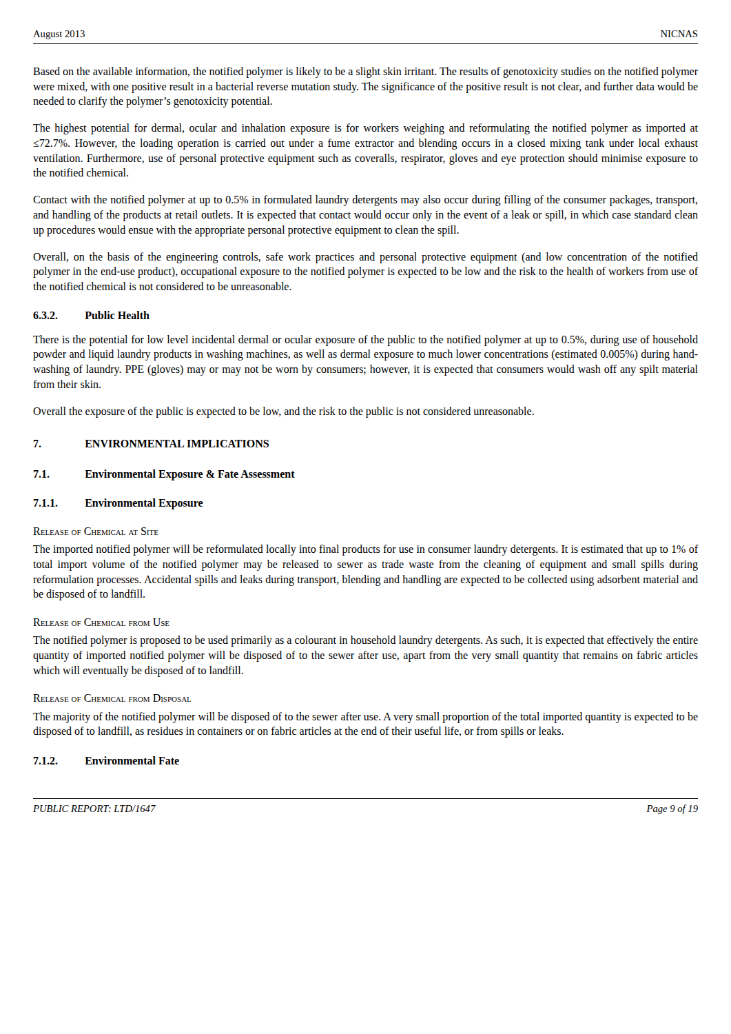August 2013 NICNAS
Based on the available information, the notified polymer is likely to be a slight skin irritant. The results of genotoxicity studies on the notified polymer were mixed, with one positive result in a bacterial reverse mutation study. The significance of the positive result is not clear, and further data would be needed to clarify the polymer’s genotoxicity potential.
The highest potential for dermal, ocular and inhalation exposure is for workers weighing and reformulating the notified polymer as imported at ≤72.7%. However, the loading operation is carried out under a fume extractor and blending occurs in a closed mixing tank under local exhaust ventilation. Furthermore, use of personal protective equipment such as coveralls, respirator, gloves and eye protection should minimise exposure to the notified chemical.
Contact with the notified polymer at up to 0.5% in formulated laundry detergents may also occur during filling of the consumer packages, transport, and handling of the products at retail outlets. It is expected that contact would occur only in the event of a leak or spill, in which case standard clean up procedures would ensue with the appropriate personal protective equipment to clean the spill.
Overall, on the basis of the engineering controls, safe work practices and personal protective equipment (and low concentration of the notified polymer in the end-use product), occupational exposure to the notified polymer is expected to be low and the risk to the health of workers from use of the notified chemical is not considered to be unreasonable.
6.3.2. Public Health
There is the potential for low level incidental dermal or ocular exposure of the public to the notified polymer at up to 0.5%, during use of household powder and liquid laundry products in washing machines, as well as dermal exposure to much lower concentrations (estimated 0.005%) during hand-washing of laundry. PPE (gloves) may or may not be worn by consumers; however, it is expected that consumers would wash off any spilt material from their skin.
Overall the exposure of the public is expected to be low, and the risk to the public is not considered unreasonable.
7. Environmental Implications
7.1. Environmental Exposure & Fate Assessment
7.1.1. Environmental Exposure
Release of Chemical at Site
The imported notified polymer will be reformulated locally into final products for use in consumer laundry detergents. It is estimated that up to 1% of total import volume of the notified polymer may be released to sewer as trade waste from the cleaning of equipment and small spills during reformulation processes. Accidental spills and leaks during transport, blending and handling are expected to be collected using adsorbent material and be disposed of to landfill.
Release of Chemical from Use
The notified polymer is proposed to be used primarily as a colourant in household laundry detergents. As such, it is expected that effectively the entire quantity of imported notified polymer will be disposed of to the sewer after use, apart from the very small quantity that remains on fabric articles which will eventually be disposed of to landfill.
Release of Chemical from Disposal
The majority of the notified polymer will be disposed of to the sewer after use. A very small proportion of the total imported quantity is expected to be disposed of to landfill, as residues in containers or on fabric articles at the end of their useful life, or from spills or leaks.
7.1.2. Environmental Fate
PUBLIC REPORT: LTD/1647 Page 9 of 19